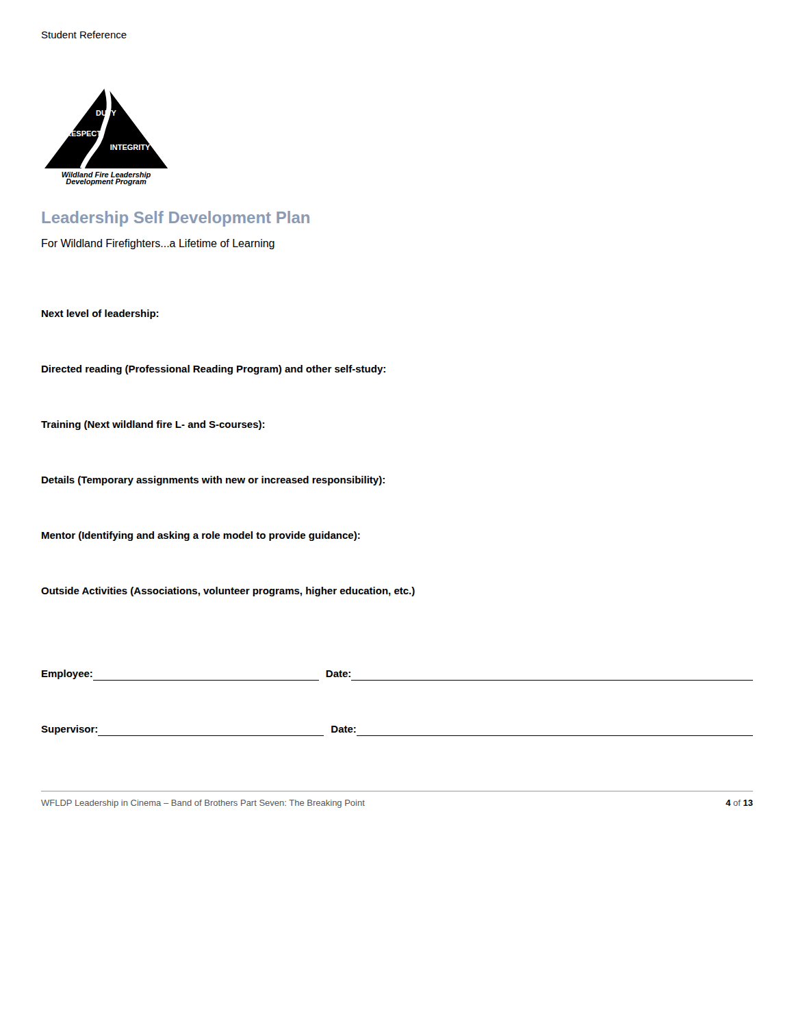Student Reference
DUTY RESPECT INTEGRITY Wildland Fire Leadership Development Program
Leadership Self Development Plan
For Wildland Firefighters...a Lifetime of Learning
Next level of leadership:
Directed reading (Professional Reading Program) and other self-study:
Training (Next wildland fire L- and S-courses):
Details (Temporary assignments with new or increased responsibility):
Mentor (Identifying and asking a role model to provide guidance):
Outside Activities (Associations, volunteer programs, higher education, etc.)
Employee: Date:
Supervisor: Date:
WFLDP Leadership in Cinema – Band of Brothers Part Seven: The Breaking Point 4 of 13